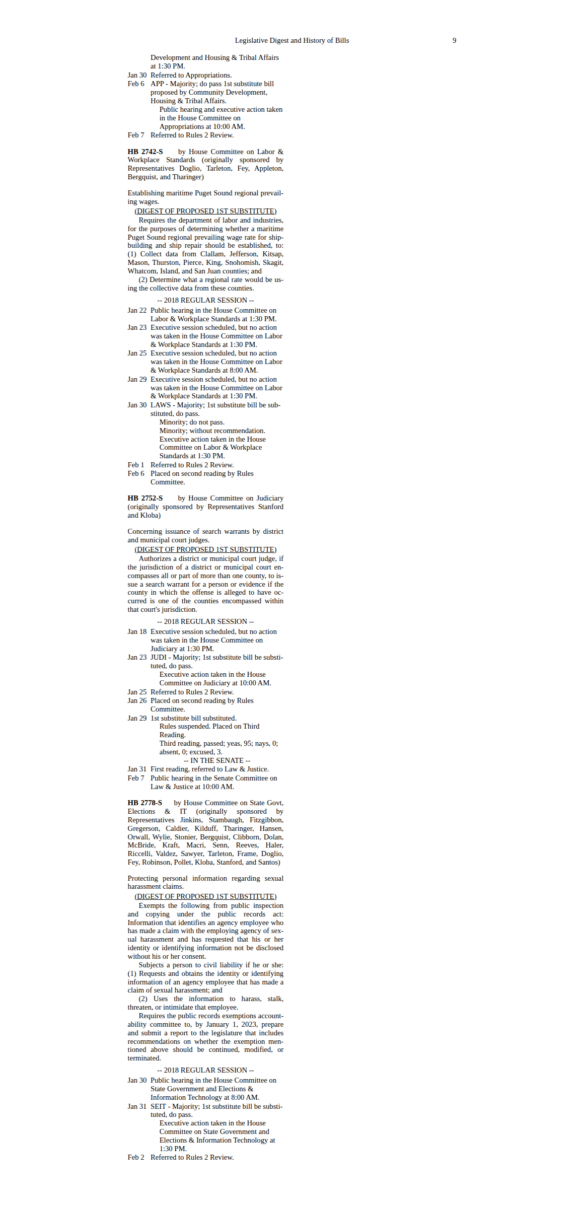Legislative Digest and History of Bills 9
| | Development and Housing & Tribal Affairs at 1:30 PM. |
| Jan 30 | Referred to Appropriations. |
| Feb 6 | APP - Majority; do pass 1st substitute bill proposed by Community Development, Housing & Tribal Affairs. Public hearing and executive action taken in the House Committee on Appropriations at 10:00 AM. |
| Feb 7 | Referred to Rules 2 Review. |
HB 2742-S by House Committee on Labor & Workplace Standards (originally sponsored by Representatives Doglio, Tarleton, Fey, Appleton, Bergquist, and Tharinger)
Establishing maritime Puget Sound regional prevailing wages.
(DIGEST OF PROPOSED 1ST SUBSTITUTE)
Requires the department of labor and industries, for the purposes of determining whether a maritime Puget Sound regional prevailing wage rate for shipbuilding and ship repair should be established, to: (1) Collect data from Clallam, Jefferson, Kitsap, Mason, Thurston, Pierce, King, Snohomish, Skagit, Whatcom, Island, and San Juan counties; and
(2) Determine what a regional rate would be using the collective data from these counties.
-- 2018 REGULAR SESSION --
| Jan 22 | Public hearing in the House Committee on Labor & Workplace Standards at 1:30 PM. |
| Jan 23 | Executive session scheduled, but no action was taken in the House Committee on Labor & Workplace Standards at 1:30 PM. |
| Jan 25 | Executive session scheduled, but no action was taken in the House Committee on Labor & Workplace Standards at 8:00 AM. |
| Jan 29 | Executive session scheduled, but no action was taken in the House Committee on Labor & Workplace Standards at 1:30 PM. |
| Jan 30 | LAWS - Majority; 1st substitute bill be substituted, do pass. Minority; do not pass. Minority; without recommendation. Executive action taken in the House Committee on Labor & Workplace Standards at 1:30 PM. |
| Feb 1 | Referred to Rules 2 Review. |
| Feb 6 | Placed on second reading by Rules Committee. |
HB 2752-S by House Committee on Judiciary (originally sponsored by Representatives Stanford and Kloba)
Concerning issuance of search warrants by district and municipal court judges.
(DIGEST OF PROPOSED 1ST SUBSTITUTE)
Authorizes a district or municipal court judge, if the jurisdiction of a district or municipal court encompasses all or part of more than one county, to issue a search warrant for a person or evidence if the county in which the offense is alleged to have occurred is one of the counties encompassed within that court's jurisdiction.
-- 2018 REGULAR SESSION --
| Jan 18 | Executive session scheduled, but no action was taken in the House Committee on Judiciary at 1:30 PM. |
| Jan 23 | JUDI - Majority; 1st substitute bill be substituted, do pass. Executive action taken in the House Committee on Judiciary at 10:00 AM. |
| Jan 25 | Referred to Rules 2 Review. |
| Jan 26 | Placed on second reading by Rules Committee. |
| Jan 29 | 1st substitute bill substituted. Rules suspended. Placed on Third Reading. Third reading, passed; yeas, 95; nays, 0; absent, 0; excused, 3. -- IN THE SENATE -- |
| Jan 31 | First reading, referred to Law & Justice. |
| Feb 7 | Public hearing in the Senate Committee on Law & Justice at 10:00 AM. |
HB 2778-S by House Committee on State Govt, Elections & IT (originally sponsored by Representatives Jinkins, Stambaugh, Fitzgibbon, Gregerson, Caldier, Kilduff, Tharinger, Hansen, Orwall, Wylie, Stonier, Bergquist, Clibborn, Dolan, McBride, Kraft, Macri, Senn, Reeves, Haler, Riccelli, Valdez, Sawyer, Tarleton, Frame, Doglio, Fey, Robinson, Pollet, Kloba, Stanford, and Santos)
Protecting personal information regarding sexual harassment claims.
(DIGEST OF PROPOSED 1ST SUBSTITUTE)
Exempts the following from public inspection and copying under the public records act: Information that identifies an agency employee who has made a claim with the employing agency of sexual harassment and has requested that his or her identity or identifying information not be disclosed without his or her consent.
Subjects a person to civil liability if he or she: (1) Requests and obtains the identity or identifying information of an agency employee that has made a claim of sexual harassment; and
(2) Uses the information to harass, stalk, threaten, or intimidate that employee.
Requires the public records exemptions accountability committee to, by January 1, 2023, prepare and submit a report to the legislature that includes recommendations on whether the exemption mentioned above should be continued, modified, or terminated.
-- 2018 REGULAR SESSION --
| Jan 30 | Public hearing in the House Committee on State Government and Elections & Information Technology at 8:00 AM. |
| Jan 31 | SEIT - Majority; 1st substitute bill be substituted, do pass. Executive action taken in the House Committee on State Government and Elections & Information Technology at 1:30 PM. |
| Feb 2 | Referred to Rules 2 Review. |